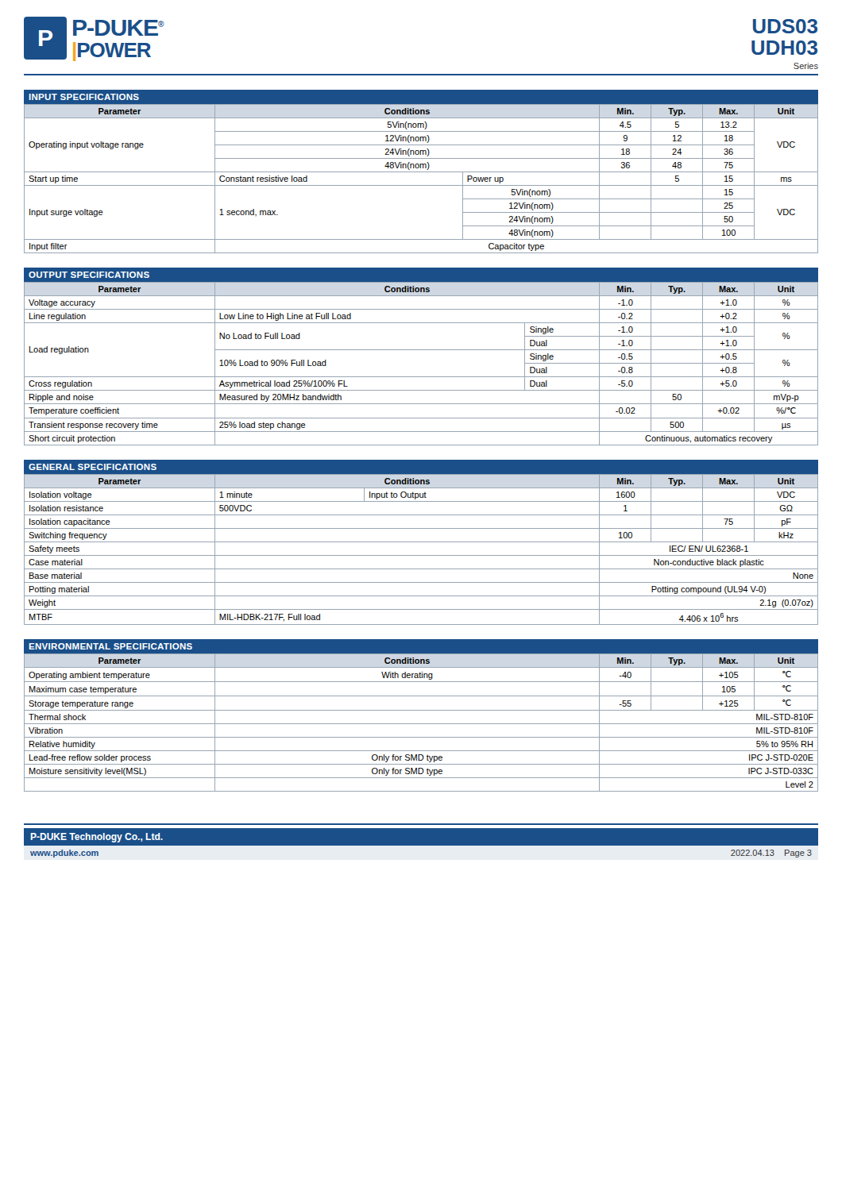P
P-DUKE®
|POWER
UDS03
UDH03
Series
INPUT SPECIFICATIONS
| Parameter | Conditions | Min. | Typ. | Max. | Unit |
| --- | --- | --- | --- | --- | --- |
| Operating input voltage range | 5Vin(nom) | 4.5 | 5 | 13.2 | VDC |
| 12Vin(nom) | 9 | 12 | 18 |
| 24Vin(nom) | 18 | 24 | 36 |
| 48Vin(nom) | 36 | 48 | 75 |
| Start up time | Constant resistive load | Power up | | 5 | 15 | ms |
| Input surge voltage | 1 second, max. | 5Vin(nom) | | | 15 | VDC |
| 12Vin(nom) | | | 25 |
| 24Vin(nom) | | | 50 |
| 48Vin(nom) | | | 100 |
| Input filter | Capacitor type |
OUTPUT SPECIFICATIONS
| Parameter | Conditions | Min. | Typ. | Max. | Unit |
| --- | --- | --- | --- | --- | --- |
| Voltage accuracy | | -1.0 | | +1.0 | % |
| Line regulation | Low Line to High Line at Full Load | -0.2 | | +0.2 | % |
| Load regulation | No Load to Full Load | Single | -1.0 | | +1.0 | % |
| Dual | -1.0 | | +1.0 |
| 10% Load to 90% Full Load | Single | -0.5 | | +0.5 | % |
| Dual | -0.8 | | +0.8 |
| Cross regulation | Asymmetrical load 25%/100% FL | Dual | -5.0 | | +5.0 | % |
| Ripple and noise | Measured by 20MHz bandwidth | | 50 | | mVp-p |
| Temperature coefficient | | -0.02 | | +0.02 | %/℃ |
| Transient response recovery time | 25% load step change | | 500 | | µs |
| Short circuit protection | | Continuous, automatics recovery |
GENERAL SPECIFICATIONS
| Parameter | Conditions | Min. | Typ. | Max. | Unit |
| --- | --- | --- | --- | --- | --- |
| Isolation voltage | 1 minute | Input to Output | 1600 | | | VDC |
| Isolation resistance | 500VDC | 1 | | | GΩ |
| Isolation capacitance | | | | 75 | pF |
| Switching frequency | | 100 | | | kHz |
| Safety meets | | IEC/ EN/ UL62368-1 |
| Case material | | Non-conductive black plastic |
| Base material | | None |
| Potting material | | Potting compound (UL94 V-0) |
| Weight | | 2.1g (0.07oz) |
| MTBF | MIL-HDBK-217F, Full load | 4.406 x 10 6 hrs |
ENVIRONMENTAL SPECIFICATIONS
| Parameter | Conditions | Min. | Typ. | Max. | Unit |
| --- | --- | --- | --- | --- | --- |
| Operating ambient temperature | With derating | -40 | | +105 | ℃ |
| Maximum case temperature | | | | 105 | ℃ |
| Storage temperature range | | -55 | | +125 | ℃ |
| Thermal shock | | MIL-STD-810F |
| Vibration | | MIL-STD-810F |
| Relative humidity | | 5% to 95% RH |
| Lead-free reflow solder process | Only for SMD type | IPC J-STD-020E |
| Moisture sensitivity level(MSL) | Only for SMD type | IPC J-STD-033C |
| | | Level 2 |
P-DUKE Technology Co., Ltd.
www.pduke.com 2022.04.13 Page 3